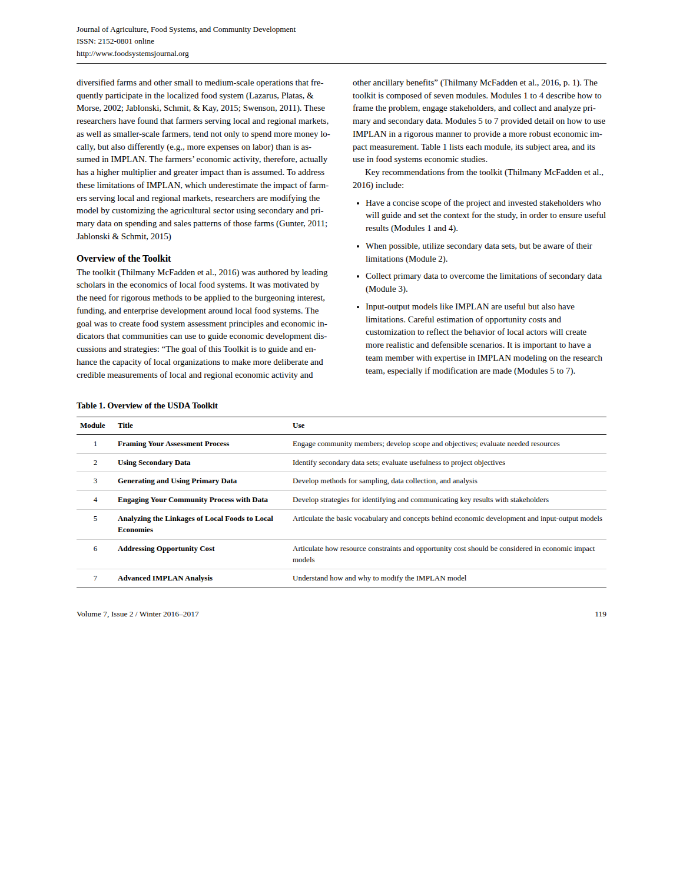Journal of Agriculture, Food Systems, and Community Development
ISSN: 2152-0801 online
http://www.foodsystemsjournal.org
diversified farms and other small to medium-scale operations that frequently participate in the localized food system (Lazarus, Platas, & Morse, 2002; Jablonski, Schmit, & Kay, 2015; Swenson, 2011). These researchers have found that farmers serving local and regional markets, as well as smaller-scale farmers, tend not only to spend more money locally, but also differently (e.g., more expenses on labor) than is assumed in IMPLAN. The farmers’ economic activity, therefore, actually has a higher multiplier and greater impact than is assumed. To address these limitations of IMPLAN, which underestimate the impact of farmers serving local and regional markets, researchers are modifying the model by customizing the agricultural sector using secondary and primary data on spending and sales patterns of those farms (Gunter, 2011; Jablonski & Schmit, 2015)
Overview of the Toolkit
The toolkit (Thilmany McFadden et al., 2016) was authored by leading scholars in the economics of local food systems. It was motivated by the need for rigorous methods to be applied to the burgeoning interest, funding, and enterprise development around local food systems. The goal was to create food system assessment principles and economic indicators that communities can use to guide economic development discussions and strategies: “The goal of this Toolkit is to guide and enhance the capacity of local organizations to make more deliberate and credible measurements of local and regional economic activity and other ancillary benefits” (Thilmany McFadden et al., 2016, p. 1). The toolkit is composed of seven modules. Modules 1 to 4 describe how to frame the problem, engage stakeholders, and collect and analyze primary and secondary data. Modules 5 to 7 provided detail on how to use IMPLAN in a rigorous manner to provide a more robust economic impact measurement. Table 1 lists each module, its subject area, and its use in food systems economic studies.
Key recommendations from the toolkit (Thilmany McFadden et al., 2016) include:
Have a concise scope of the project and invested stakeholders who will guide and set the context for the study, in order to ensure useful results (Modules 1 and 4).
When possible, utilize secondary data sets, but be aware of their limitations (Module 2).
Collect primary data to overcome the limitations of secondary data (Module 3).
Input-output models like IMPLAN are useful but also have limitations. Careful estimation of opportunity costs and customization to reflect the behavior of local actors will create more realistic and defensible scenarios. It is important to have a team member with expertise in IMPLAN modeling on the research team, especially if modification are made (Modules 5 to 7).
Table 1. Overview of the USDA Toolkit
| Module | Title | Use |
| --- | --- | --- |
| 1 | Framing Your Assessment Process | Engage community members; develop scope and objectives; evaluate needed resources |
| 2 | Using Secondary Data | Identify secondary data sets; evaluate usefulness to project objectives |
| 3 | Generating and Using Primary Data | Develop methods for sampling, data collection, and analysis |
| 4 | Engaging Your Community Process with Data | Develop strategies for identifying and communicating key results with stakeholders |
| 5 | Analyzing the Linkages of Local Foods to Local Economies | Articulate the basic vocabulary and concepts behind economic development and input-output models |
| 6 | Addressing Opportunity Cost | Articulate how resource constraints and opportunity cost should be considered in economic impact models |
| 7 | Advanced IMPLAN Analysis | Understand how and why to modify the IMPLAN model |
Volume 7, Issue 2 / Winter 2016–2017 119